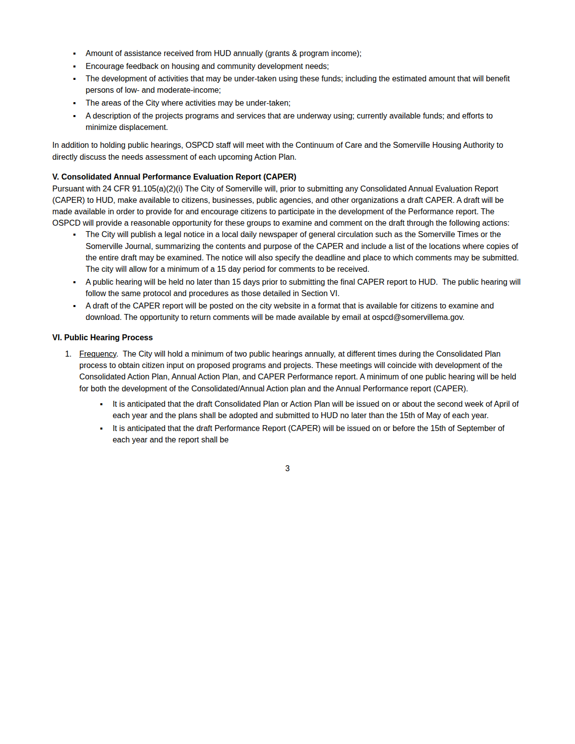Amount of assistance received from HUD annually (grants & program income);
Encourage feedback on housing and community development needs;
The development of activities that may be under-taken using these funds; including the estimated amount that will benefit persons of low- and moderate-income;
The areas of the City where activities may be under-taken;
A description of the projects programs and services that are underway using; currently available funds; and efforts to minimize displacement.
In addition to holding public hearings, OSPCD staff will meet with the Continuum of Care and the Somerville Housing Authority to directly discuss the needs assessment of each upcoming Action Plan.
V. Consolidated Annual Performance Evaluation Report (CAPER)
Pursuant with 24 CFR 91.105(a)(2)(i) The City of Somerville will, prior to submitting any Consolidated Annual Evaluation Report (CAPER) to HUD, make available to citizens, businesses, public agencies, and other organizations a draft CAPER. A draft will be made available in order to provide for and encourage citizens to participate in the development of the Performance report. The OSPCD will provide a reasonable opportunity for these groups to examine and comment on the draft through the following actions:
The City will publish a legal notice in a local daily newspaper of general circulation such as the Somerville Times or the Somerville Journal, summarizing the contents and purpose of the CAPER and include a list of the locations where copies of the entire draft may be examined. The notice will also specify the deadline and place to which comments may be submitted. The city will allow for a minimum of a 15 day period for comments to be received.
A public hearing will be held no later than 15 days prior to submitting the final CAPER report to HUD. The public hearing will follow the same protocol and procedures as those detailed in Section VI.
A draft of the CAPER report will be posted on the city website in a format that is available for citizens to examine and download. The opportunity to return comments will be made available by email at ospcd@somervillema.gov.
VI. Public Hearing Process
Frequency. The City will hold a minimum of two public hearings annually, at different times during the Consolidated Plan process to obtain citizen input on proposed programs and projects. These meetings will coincide with development of the Consolidated Action Plan, Annual Action Plan, and CAPER Performance report. A minimum of one public hearing will be held for both the development of the Consolidated/Annual Action plan and the Annual Performance report (CAPER).
It is anticipated that the draft Consolidated Plan or Action Plan will be issued on or about the second week of April of each year and the plans shall be adopted and submitted to HUD no later than the 15th of May of each year.
It is anticipated that the draft Performance Report (CAPER) will be issued on or before the 15th of September of each year and the report shall be
3